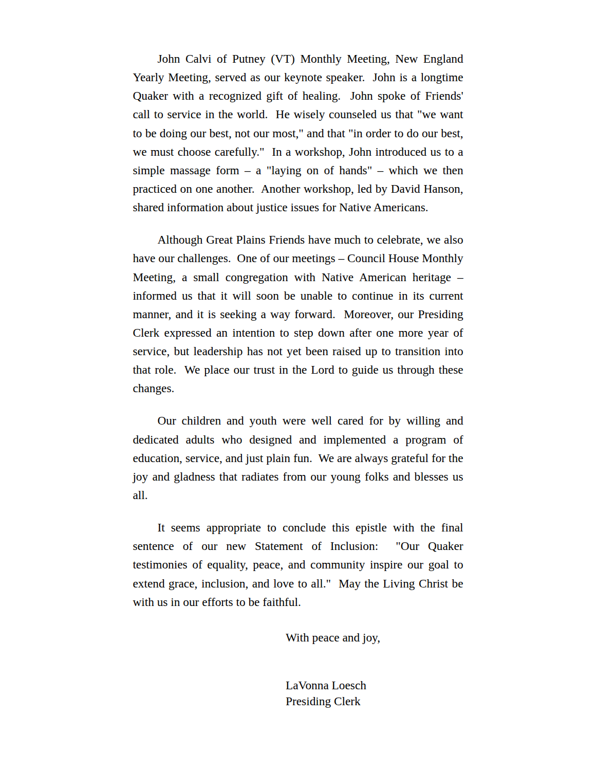John Calvi of Putney (VT) Monthly Meeting, New England Yearly Meeting, served as our keynote speaker. John is a longtime Quaker with a recognized gift of healing. John spoke of Friends' call to service in the world. He wisely counseled us that "we want to be doing our best, not our most," and that "in order to do our best, we must choose carefully." In a workshop, John introduced us to a simple massage form – a "laying on of hands" – which we then practiced on one another. Another workshop, led by David Hanson, shared information about justice issues for Native Americans.
Although Great Plains Friends have much to celebrate, we also have our challenges. One of our meetings – Council House Monthly Meeting, a small congregation with Native American heritage – informed us that it will soon be unable to continue in its current manner, and it is seeking a way forward. Moreover, our Presiding Clerk expressed an intention to step down after one more year of service, but leadership has not yet been raised up to transition into that role. We place our trust in the Lord to guide us through these changes.
Our children and youth were well cared for by willing and dedicated adults who designed and implemented a program of education, service, and just plain fun. We are always grateful for the joy and gladness that radiates from our young folks and blesses us all.
It seems appropriate to conclude this epistle with the final sentence of our new Statement of Inclusion: "Our Quaker testimonies of equality, peace, and community inspire our goal to extend grace, inclusion, and love to all." May the Living Christ be with us in our efforts to be faithful.
With peace and joy,
LaVonna Loesch
Presiding Clerk